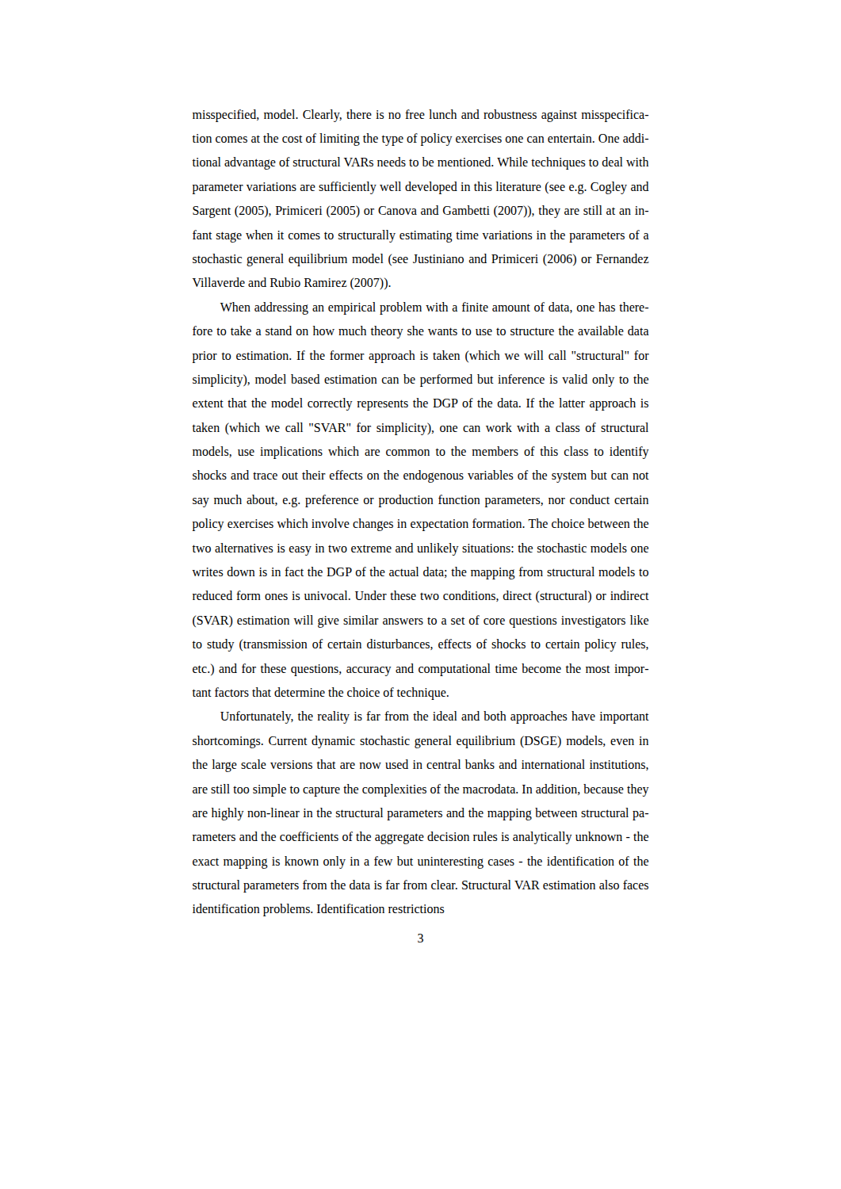misspecified, model. Clearly, there is no free lunch and robustness against misspecification comes at the cost of limiting the type of policy exercises one can entertain. One additional advantage of structural VARs needs to be mentioned. While techniques to deal with parameter variations are sufficiently well developed in this literature (see e.g. Cogley and Sargent (2005), Primiceri (2005) or Canova and Gambetti (2007)), they are still at an infant stage when it comes to structurally estimating time variations in the parameters of a stochastic general equilibrium model (see Justiniano and Primiceri (2006) or Fernandez Villaverde and Rubio Ramirez (2007)).
When addressing an empirical problem with a finite amount of data, one has therefore to take a stand on how much theory she wants to use to structure the available data prior to estimation. If the former approach is taken (which we will call "structural" for simplicity), model based estimation can be performed but inference is valid only to the extent that the model correctly represents the DGP of the data. If the latter approach is taken (which we call "SVAR" for simplicity), one can work with a class of structural models, use implications which are common to the members of this class to identify shocks and trace out their effects on the endogenous variables of the system but can not say much about, e.g. preference or production function parameters, nor conduct certain policy exercises which involve changes in expectation formation. The choice between the two alternatives is easy in two extreme and unlikely situations: the stochastic models one writes down is in fact the DGP of the actual data; the mapping from structural models to reduced form ones is univocal. Under these two conditions, direct (structural) or indirect (SVAR) estimation will give similar answers to a set of core questions investigators like to study (transmission of certain disturbances, effects of shocks to certain policy rules, etc.) and for these questions, accuracy and computational time become the most important factors that determine the choice of technique.
Unfortunately, the reality is far from the ideal and both approaches have important shortcomings. Current dynamic stochastic general equilibrium (DSGE) models, even in the large scale versions that are now used in central banks and international institutions, are still too simple to capture the complexities of the macrodata. In addition, because they are highly non-linear in the structural parameters and the mapping between structural parameters and the coefficients of the aggregate decision rules is analytically unknown - the exact mapping is known only in a few but uninteresting cases - the identification of the structural parameters from the data is far from clear. Structural VAR estimation also faces identification problems. Identification restrictions
3